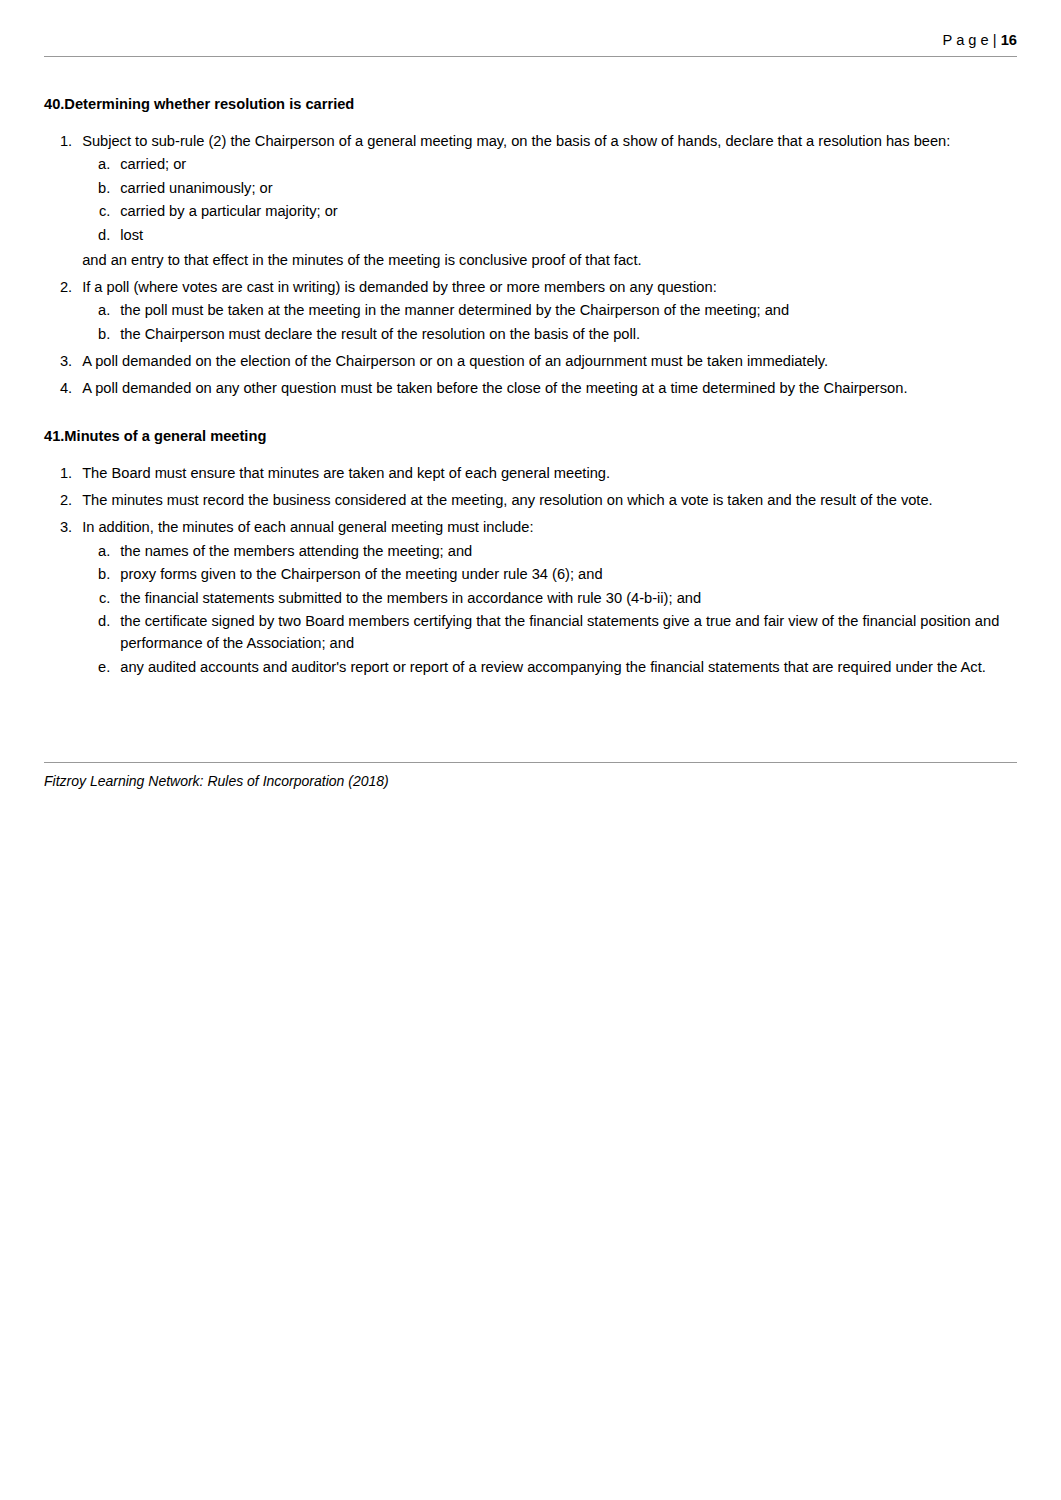P a g e | 16
40.Determining whether resolution is carried
Subject to sub-rule (2) the Chairperson of a general meeting may, on the basis of a show of hands, declare that a resolution has been:
carried; or
carried unanimously; or
carried by a particular majority; or
lost
and an entry to that effect in the minutes of the meeting is conclusive proof of that fact.
If a poll (where votes are cast in writing) is demanded by three or more members on any question:
the poll must be taken at the meeting in the manner determined by the Chairperson of the meeting; and
the Chairperson must declare the result of the resolution on the basis of the poll.
A poll demanded on the election of the Chairperson or on a question of an adjournment must be taken immediately.
A poll demanded on any other question must be taken before the close of the meeting at a time determined by the Chairperson.
41.Minutes of a general meeting
The Board must ensure that minutes are taken and kept of each general meeting.
The minutes must record the business considered at the meeting, any resolution on which a vote is taken and the result of the vote.
In addition, the minutes of each annual general meeting must include:
the names of the members attending the meeting; and
proxy forms given to the Chairperson of the meeting under rule 34 (6); and
the financial statements submitted to the members in accordance with rule 30 (4-b-ii); and
the certificate signed by two Board members certifying that the financial statements give a true and fair view of the financial position and performance of the Association; and
any audited accounts and auditor's report or report of a review accompanying the financial statements that are required under the Act.
Fitzroy Learning Network: Rules of Incorporation (2018)